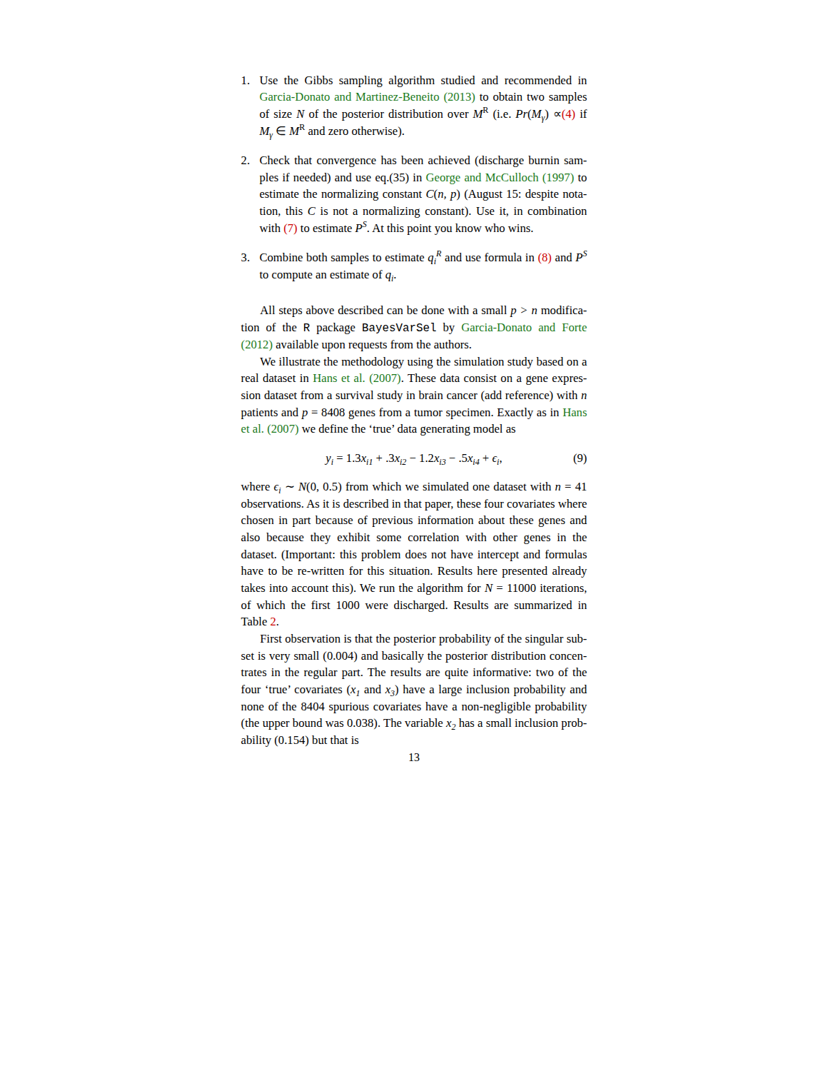Use the Gibbs sampling algorithm studied and recommended in Garcia-Donato and Martinez-Beneito (2013) to obtain two samples of size N of the posterior distribution over MR (i.e. Pr(Mγ) ∝(4) if Mγ ∈ MR and zero otherwise).
Check that convergence has been achieved (discharge burnin samples if needed) and use eq.(35) in George and McCulloch (1997) to estimate the normalizing constant C(n, p) (August 15: despite notation, this C is not a normalizing constant). Use it, in combination with (7) to estimate PS. At this point you know who wins.
Combine both samples to estimate qiR and use formula in (8) and PS to compute an estimate of qi.
All steps above described can be done with a small p > n modification of the R package BayesVarSel by Garcia-Donato and Forte (2012) available upon requests from the authors.
We illustrate the methodology using the simulation study based on a real dataset in Hans et al. (2007). These data consist on a gene expression dataset from a survival study in brain cancer (add reference) with n patients and p = 8408 genes from a tumor specimen. Exactly as in Hans et al. (2007) we define the ‘true’ data generating model as
yi = 1.3xi1 + .3xi2 − 1.2xi3 − .5xi4 + ϵi, (9)
where ϵi ∼ N(0, 0.5) from which we simulated one dataset with n = 41 observations. As it is described in that paper, these four covariates where chosen in part because of previous information about these genes and also because they exhibit some correlation with other genes in the dataset. (Important: this problem does not have intercept and formulas have to be re-written for this situation. Results here presented already takes into account this). We run the algorithm for N = 11000 iterations, of which the first 1000 were discharged. Results are summarized in Table 2.
First observation is that the posterior probability of the singular subset is very small (0.004) and basically the posterior distribution concentrates in the regular part. The results are quite informative: two of the four ‘true’ covariates (x1 and x3) have a large inclusion probability and none of the 8404 spurious covariates have a non-negligible probability (the upper bound was 0.038). The variable x2 has a small inclusion probability (0.154) but that is
13